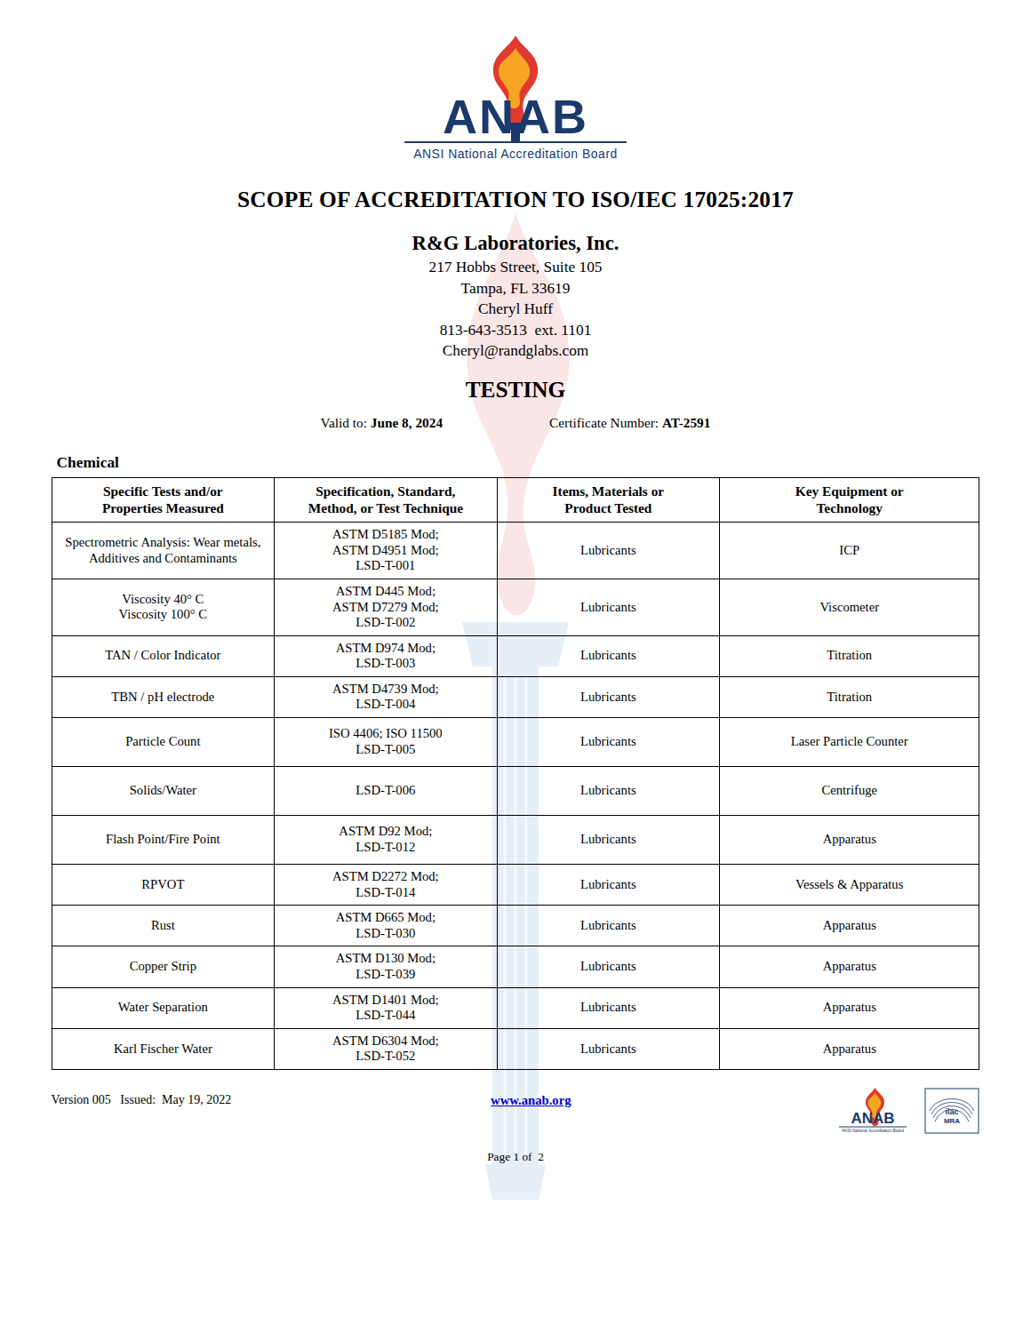ANAB ANSI National Accreditation Board
SCOPE OF ACCREDITATION TO ISO/IEC 17025:2017
R&G Laboratories, Inc.
217 Hobbs Street, Suite 105
Tampa, FL 33619
Cheryl Huff
813-643-3513 ext. 1101
Cheryl@randglabs.com
TESTING
Valid to: June 8, 2024
Certificate Number: AT-2591
Chemical
| Specific Tests and/or Properties Measured | Specification, Standard, Method, or Test Technique | Items, Materials or Product Tested | Key Equipment or Technology |
| --- | --- | --- | --- |
| Spectrometric Analysis: Wear metals, Additives and Contaminants | ASTM D5185 Mod; ASTM D4951 Mod; LSD-T-001 | Lubricants | ICP |
| Viscosity 40° C Viscosity 100° C | ASTM D445 Mod; ASTM D7279 Mod; LSD-T-002 | Lubricants | Viscometer |
| TAN / Color Indicator | ASTM D974 Mod; LSD-T-003 | Lubricants | Titration |
| TBN / pH electrode | ASTM D4739 Mod; LSD-T-004 | Lubricants | Titration |
| Particle Count | ISO 4406; ISO 11500 LSD-T-005 | Lubricants | Laser Particle Counter |
| Solids/Water | LSD-T-006 | Lubricants | Centrifuge |
| Flash Point/Fire Point | ASTM D92 Mod; LSD-T-012 | Lubricants | Apparatus |
| RPVOT | ASTM D2272 Mod; LSD-T-014 | Lubricants | Vessels & Apparatus |
| Rust | ASTM D665 Mod; LSD-T-030 | Lubricants | Apparatus |
| Copper Strip | ASTM D130 Mod; LSD-T-039 | Lubricants | Apparatus |
| Water Separation | ASTM D1401 Mod; LSD-T-044 | Lubricants | Apparatus |
| Karl Fischer Water | ASTM D6304 Mod; LSD-T-052 | Lubricants | Apparatus |
Version 005 Issued: May 19, 2022
www.anab.org
ANAB ANSI National Accreditation Board ilac MRA
Page 1 of 2